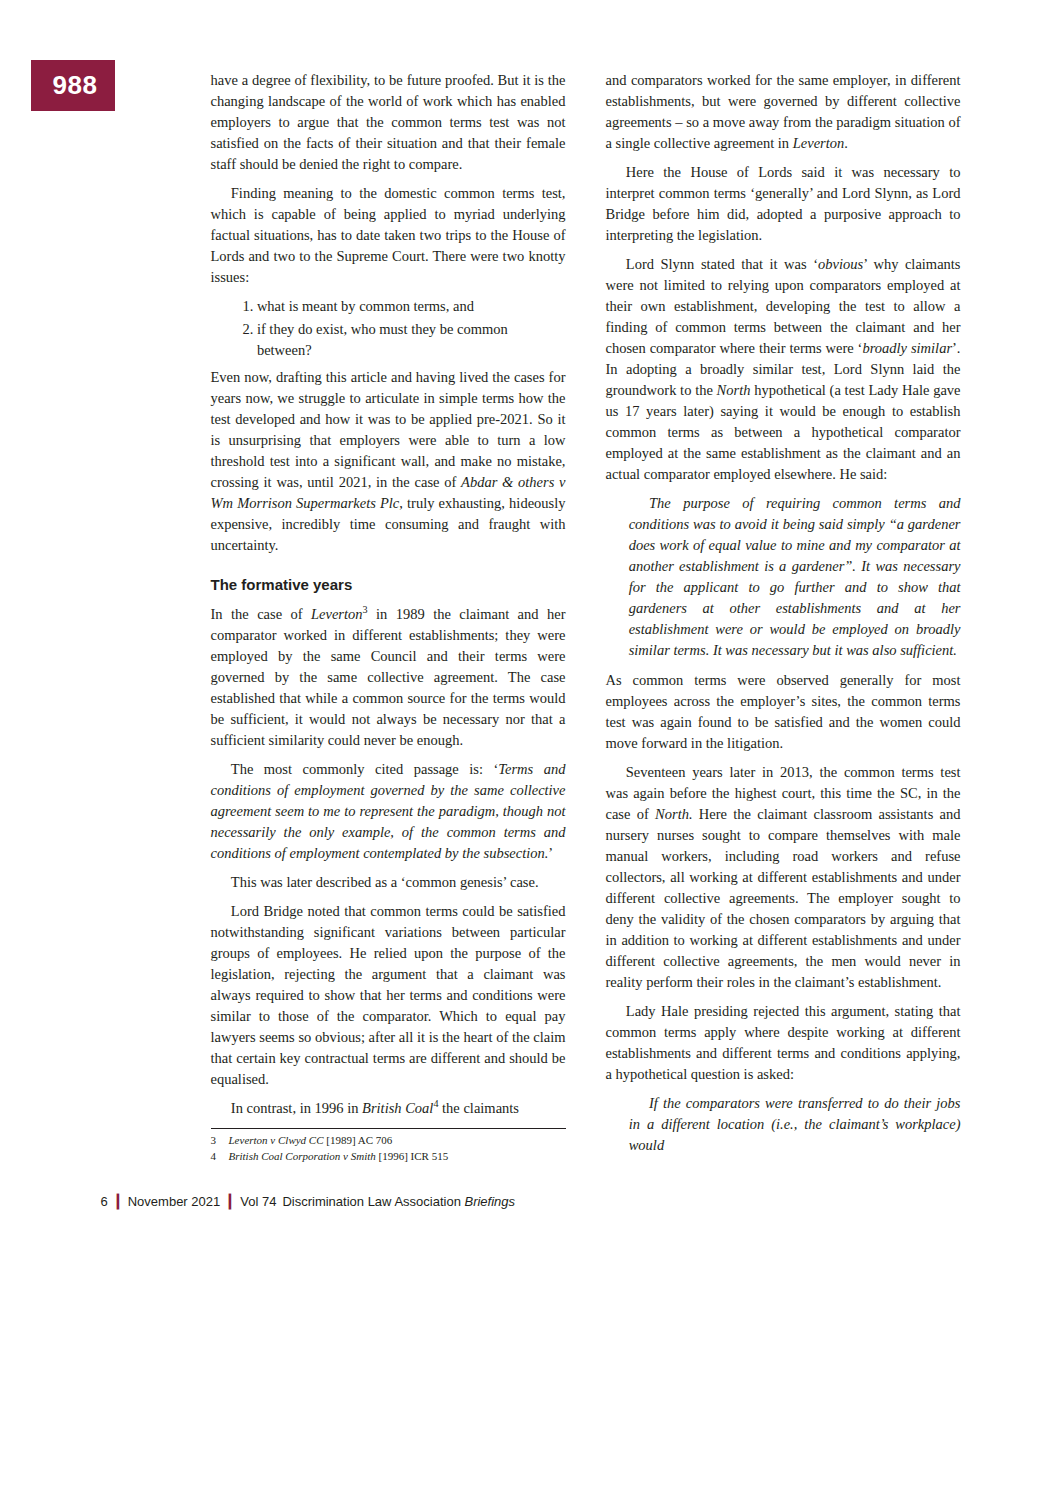988
have a degree of flexibility, to be future proofed. But it is the changing landscape of the world of work which has enabled employers to argue that the common terms test was not satisfied on the facts of their situation and that their female staff should be denied the right to compare.
Finding meaning to the domestic common terms test, which is capable of being applied to myriad underlying factual situations, has to date taken two trips to the House of Lords and two to the Supreme Court. There were two knotty issues:
what is meant by common terms, and
if they do exist, who must they be common between?
Even now, drafting this article and having lived the cases for years now, we struggle to articulate in simple terms how the test developed and how it was to be applied pre-2021. So it is unsurprising that employers were able to turn a low threshold test into a significant wall, and make no mistake, crossing it was, until 2021, in the case of Abdar & others v Wm Morrison Supermarkets Plc, truly exhausting, hideously expensive, incredibly time consuming and fraught with uncertainty.
The formative years
In the case of Leverton3 in 1989 the claimant and her comparator worked in different establishments; they were employed by the same Council and their terms were governed by the same collective agreement. The case established that while a common source for the terms would be sufficient, it would not always be necessary nor that a sufficient similarity could never be enough.
The most commonly cited passage is: ‘Terms and conditions of employment governed by the same collective agreement seem to me to represent the paradigm, though not necessarily the only example, of the common terms and conditions of employment contemplated by the subsection.’
This was later described as a ‘common genesis’ case.
Lord Bridge noted that common terms could be satisfied notwithstanding significant variations between particular groups of employees. He relied upon the purpose of the legislation, rejecting the argument that a claimant was always required to show that her terms and conditions were similar to those of the comparator. Which to equal pay lawyers seems so obvious; after all it is the heart of the claim that certain key contractual terms are different and should be equalised.
In contrast, in 1996 in British Coal4 the claimants
3
Leverton v Clwyd CC [1989] AC 706
4
British Coal Corporation v Smith [1996] ICR 515
and comparators worked for the same employer, in different establishments, but were governed by different collective agreements – so a move away from the paradigm situation of a single collective agreement in Leverton.
Here the House of Lords said it was necessary to interpret common terms ‘generally’ and Lord Slynn, as Lord Bridge before him did, adopted a purposive approach to interpreting the legislation.
Lord Slynn stated that it was ‘obvious’ why claimants were not limited to relying upon comparators employed at their own establishment, developing the test to allow a finding of common terms between the claimant and her chosen comparator where their terms were ‘broadly similar’. In adopting a broadly similar test, Lord Slynn laid the groundwork to the North hypothetical (a test Lady Hale gave us 17 years later) saying it would be enough to establish common terms as between a hypothetical comparator employed at the same establishment as the claimant and an actual comparator employed elsewhere. He said:
The purpose of requiring common terms and conditions was to avoid it being said simply “a gardener does work of equal value to mine and my comparator at another establishment is a gardener”. It was necessary for the applicant to go further and to show that gardeners at other establishments and at her establishment were or would be employed on broadly similar terms. It was necessary but it was also sufficient.
As common terms were observed generally for most employees across the employer’s sites, the common terms test was again found to be satisfied and the women could move forward in the litigation.
Seventeen years later in 2013, the common terms test was again before the highest court, this time the SC, in the case of North. Here the claimant classroom assistants and nursery nurses sought to compare themselves with male manual workers, including road workers and refuse collectors, all working at different establishments and under different collective agreements. The employer sought to deny the validity of the chosen comparators by arguing that in addition to working at different establishments and under different collective agreements, the men would never in reality perform their roles in the claimant’s establishment.
Lady Hale presiding rejected this argument, stating that common terms apply where despite working at different establishments and different terms and conditions applying, a hypothetical question is asked:
If the comparators were transferred to do their jobs in a different location (i.e., the claimant’s workplace) would
6 ┃ November 2021 ┃ Vol 74 Discrimination Law Association Briefings